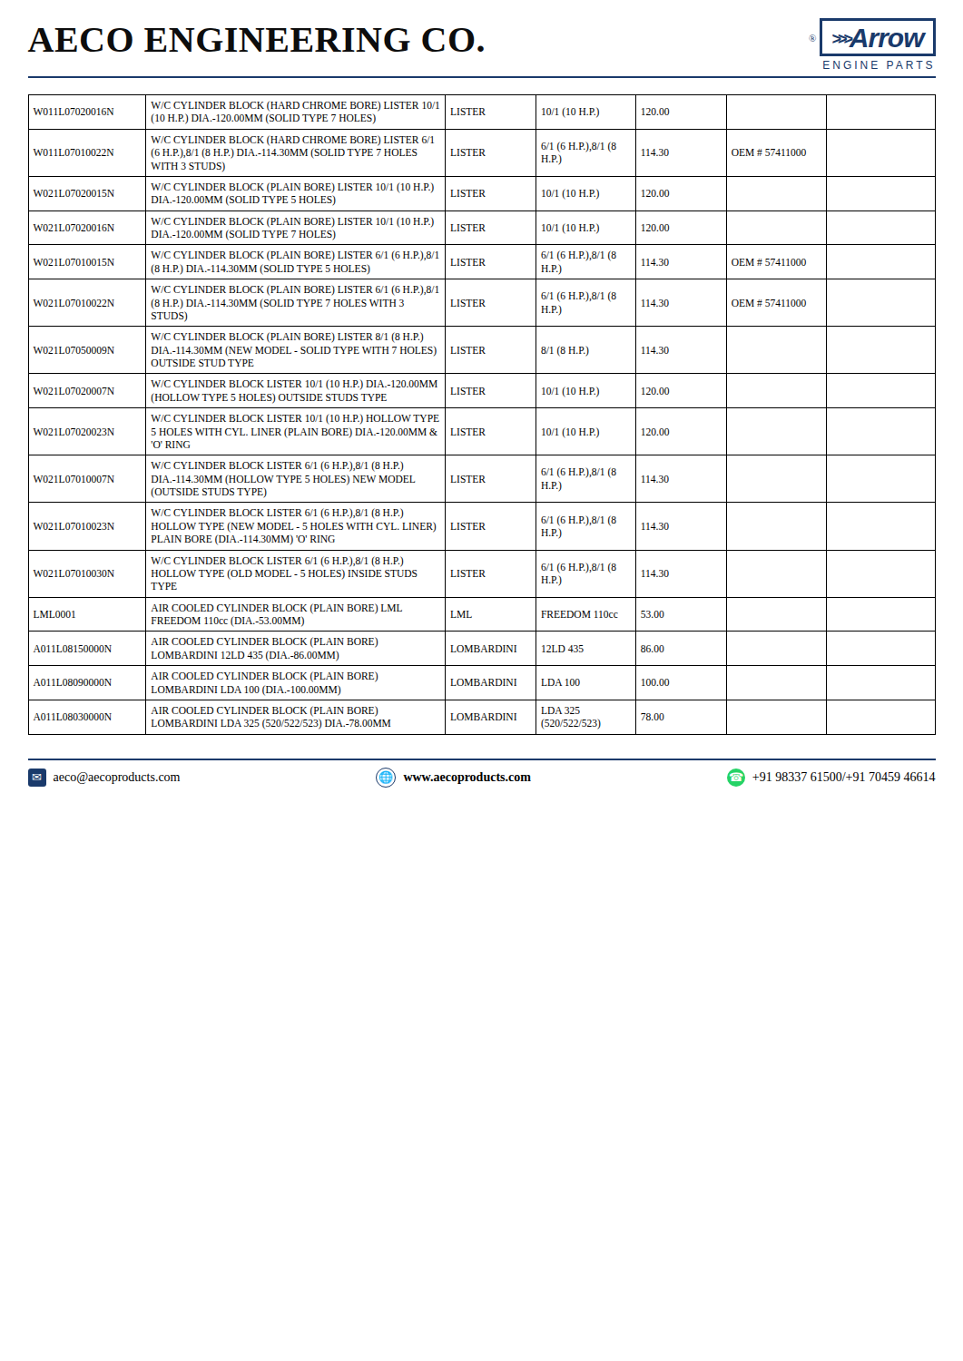AECO ENGINEERING CO.
®
>>>Arrow
ENGINE PARTS
| W011L07020016N | W/C CYLINDER BLOCK (HARD CHROME BORE) LISTER 10/1 (10 H.P.) DIA.-120.00MM (SOLID TYPE 7 HOLES) | LISTER | 10/1 (10 H.P.) | 120.00 | | |
| W011L07010022N | W/C CYLINDER BLOCK (HARD CHROME BORE) LISTER 6/1 (6 H.P.),8/1 (8 H.P.) DIA.-114.30MM (SOLID TYPE 7 HOLES WITH 3 STUDS) | LISTER | 6/1 (6 H.P.),8/1 (8 H.P.) | 114.30 | OEM # 57411000 | |
| W021L07020015N | W/C CYLINDER BLOCK (PLAIN BORE) LISTER 10/1 (10 H.P.) DIA.-120.00MM (SOLID TYPE 5 HOLES) | LISTER | 10/1 (10 H.P.) | 120.00 | | |
| W021L07020016N | W/C CYLINDER BLOCK (PLAIN BORE) LISTER 10/1 (10 H.P.) DIA.-120.00MM (SOLID TYPE 7 HOLES) | LISTER | 10/1 (10 H.P.) | 120.00 | | |
| W021L07010015N | W/C CYLINDER BLOCK (PLAIN BORE) LISTER 6/1 (6 H.P.),8/1 (8 H.P.) DIA.-114.30MM (SOLID TYPE 5 HOLES) | LISTER | 6/1 (6 H.P.),8/1 (8 H.P.) | 114.30 | OEM # 57411000 | |
| W021L07010022N | W/C CYLINDER BLOCK (PLAIN BORE) LISTER 6/1 (6 H.P.),8/1 (8 H.P.) DIA.-114.30MM (SOLID TYPE 7 HOLES WITH 3 STUDS) | LISTER | 6/1 (6 H.P.),8/1 (8 H.P.) | 114.30 | OEM # 57411000 | |
| W021L07050009N | W/C CYLINDER BLOCK (PLAIN BORE) LISTER 8/1 (8 H.P.) DIA.-114.30MM (NEW MODEL - SOLID TYPE WITH 7 HOLES) OUTSIDE STUD TYPE | LISTER | 8/1 (8 H.P.) | 114.30 | | |
| W021L07020007N | W/C CYLINDER BLOCK LISTER 10/1 (10 H.P.) DIA.-120.00MM (HOLLOW TYPE 5 HOLES) OUTSIDE STUDS TYPE | LISTER | 10/1 (10 H.P.) | 120.00 | | |
| W021L07020023N | W/C CYLINDER BLOCK LISTER 10/1 (10 H.P.) HOLLOW TYPE 5 HOLES WITH CYL. LINER (PLAIN BORE) DIA.-120.00MM & 'O' RING | LISTER | 10/1 (10 H.P.) | 120.00 | | |
| W021L07010007N | W/C CYLINDER BLOCK LISTER 6/1 (6 H.P.),8/1 (8 H.P.) DIA.-114.30MM (HOLLOW TYPE 5 HOLES) NEW MODEL (OUTSIDE STUDS TYPE) | LISTER | 6/1 (6 H.P.),8/1 (8 H.P.) | 114.30 | | |
| W021L07010023N | W/C CYLINDER BLOCK LISTER 6/1 (6 H.P.),8/1 (8 H.P.) HOLLOW TYPE (NEW MODEL - 5 HOLES WITH CYL. LINER) PLAIN BORE (DIA.-114.30MM) 'O' RING | LISTER | 6/1 (6 H.P.),8/1 (8 H.P.) | 114.30 | | |
| W021L07010030N | W/C CYLINDER BLOCK LISTER 6/1 (6 H.P.),8/1 (8 H.P.) HOLLOW TYPE (OLD MODEL - 5 HOLES) INSIDE STUDS TYPE | LISTER | 6/1 (6 H.P.),8/1 (8 H.P.) | 114.30 | | |
| LML0001 | AIR COOLED CYLINDER BLOCK (PLAIN BORE) LML FREEDOM 110cc (DIA.-53.00MM) | LML | FREEDOM 110cc | 53.00 | | |
| A011L08150000N | AIR COOLED CYLINDER BLOCK (PLAIN BORE) LOMBARDINI 12LD 435 (DIA.-86.00MM) | LOMBARDINI | 12LD 435 | 86.00 | | |
| A011L08090000N | AIR COOLED CYLINDER BLOCK (PLAIN BORE) LOMBARDINI LDA 100 (DIA.-100.00MM) | LOMBARDINI | LDA 100 | 100.00 | | |
| A011L08030000N | AIR COOLED CYLINDER BLOCK (PLAIN BORE) LOMBARDINI LDA 325 (520/522/523) DIA.-78.00MM | LOMBARDINI | LDA 325 (520/522/523) | 78.00 | | |
✉ aeco@aecoproducts.com
🌐 www.aecoproducts.com
☎ +91 98337 61500/+91 70459 46614